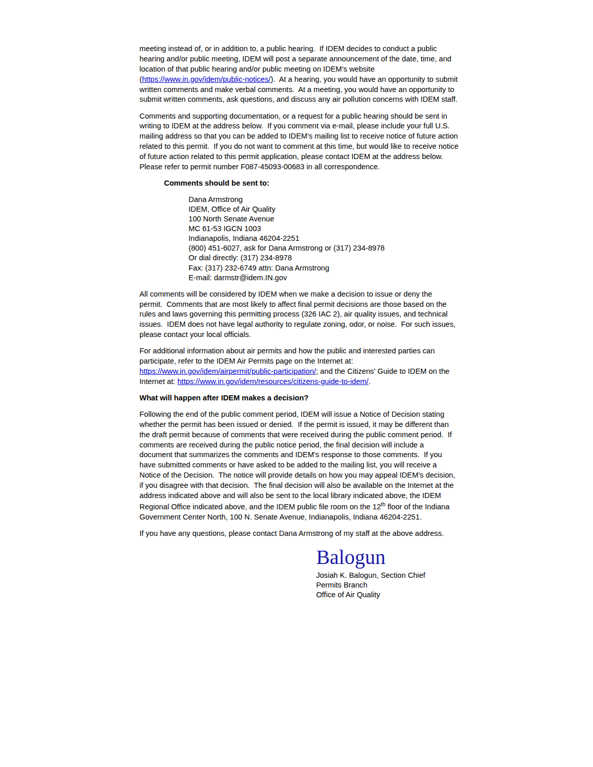meeting instead of, or in addition to, a public hearing. If IDEM decides to conduct a public hearing and/or public meeting, IDEM will post a separate announcement of the date, time, and location of that public hearing and/or public meeting on IDEM’s website (https://www.in.gov/idem/public-notices/). At a hearing, you would have an opportunity to submit written comments and make verbal comments. At a meeting, you would have an opportunity to submit written comments, ask questions, and discuss any air pollution concerns with IDEM staff.
Comments and supporting documentation, or a request for a public hearing should be sent in writing to IDEM at the address below. If you comment via e-mail, please include your full U.S. mailing address so that you can be added to IDEM’s mailing list to receive notice of future action related to this permit. If you do not want to comment at this time, but would like to receive notice of future action related to this permit application, please contact IDEM at the address below. Please refer to permit number F087-45093-00683 in all correspondence.
Comments should be sent to:
Dana Armstrong
IDEM, Office of Air Quality
100 North Senate Avenue
MC 61-53 IGCN 1003
Indianapolis, Indiana 46204-2251
(800) 451-6027, ask for Dana Armstrong or (317) 234-8978
Or dial directly: (317) 234-8978
Fax: (317) 232-6749 attn: Dana Armstrong
E-mail: darmstr@idem.IN.gov
All comments will be considered by IDEM when we make a decision to issue or deny the permit. Comments that are most likely to affect final permit decisions are those based on the rules and laws governing this permitting process (326 IAC 2), air quality issues, and technical issues. IDEM does not have legal authority to regulate zoning, odor, or noise. For such issues, please contact your local officials.
For additional information about air permits and how the public and interested parties can participate, refer to the IDEM Air Permits page on the Internet at: https://www.in.gov/idem/airpermit/public-participation/; and the Citizens' Guide to IDEM on the Internet at: https://www.in.gov/idem/resources/citizens-guide-to-idem/.
What will happen after IDEM makes a decision?
Following the end of the public comment period, IDEM will issue a Notice of Decision stating whether the permit has been issued or denied. If the permit is issued, it may be different than the draft permit because of comments that were received during the public comment period. If comments are received during the public notice period, the final decision will include a document that summarizes the comments and IDEM’s response to those comments. If you have submitted comments or have asked to be added to the mailing list, you will receive a Notice of the Decision. The notice will provide details on how you may appeal IDEM’s decision, if you disagree with that decision. The final decision will also be available on the Internet at the address indicated above and will also be sent to the local library indicated above, the IDEM Regional Office indicated above, and the IDEM public file room on the 12th floor of the Indiana Government Center North, 100 N. Senate Avenue, Indianapolis, Indiana 46204-2251.
If you have any questions, please contact Dana Armstrong of my staff at the above address.
Balogun
Josiah K. Balogun, Section Chief
Permits Branch
Office of Air Quality